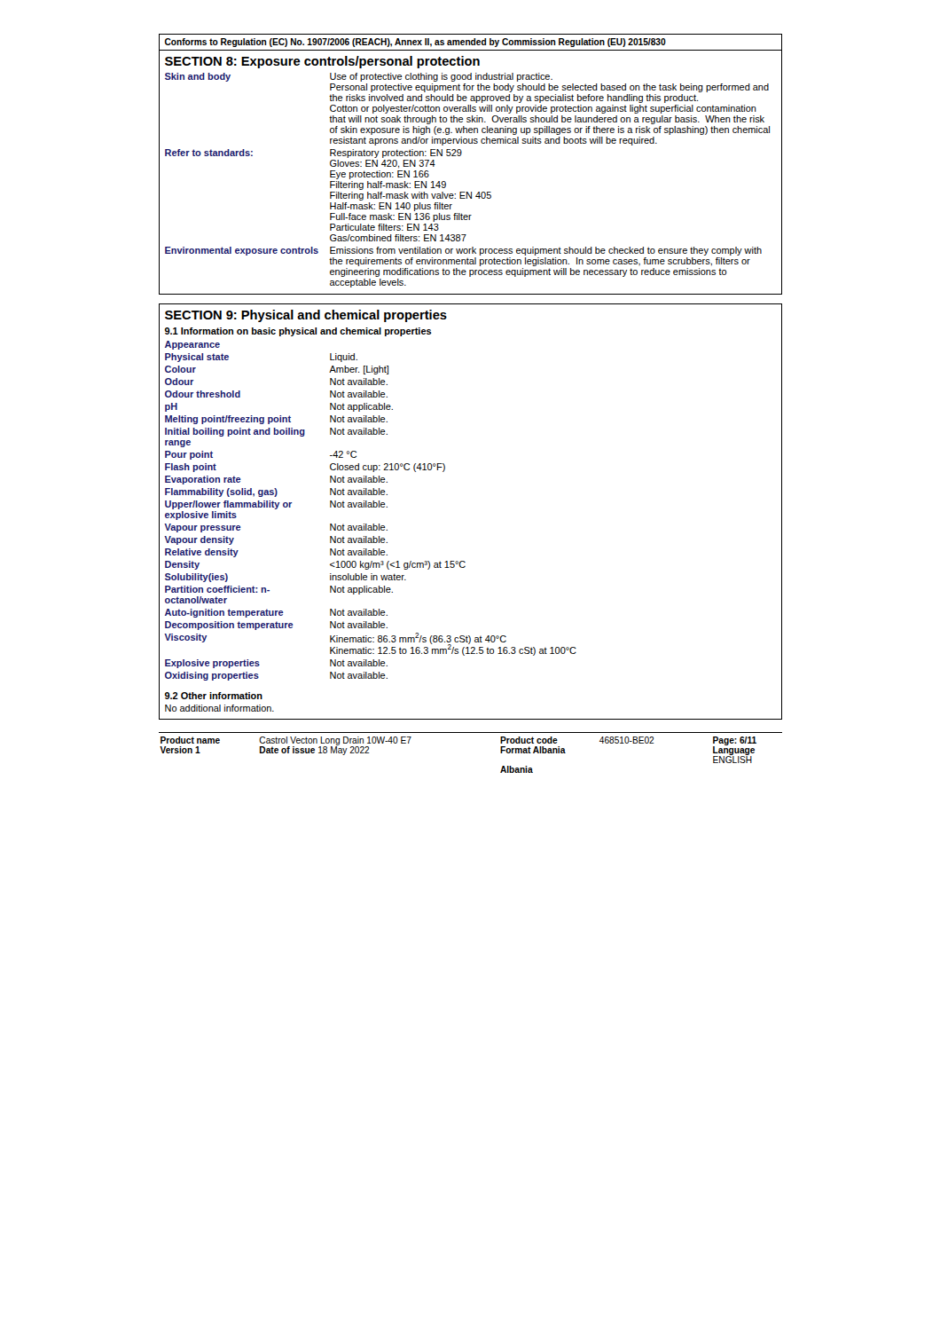Conforms to Regulation (EC) No. 1907/2006 (REACH), Annex II, as amended by Commission Regulation (EU) 2015/830
SECTION 8: Exposure controls/personal protection
| Skin and body | Use of protective clothing is good industrial practice. Personal protective equipment for the body should be selected based on the task being performed and the risks involved and should be approved by a specialist before handling this product. Cotton or polyester/cotton overalls will only provide protection against light superficial contamination that will not soak through to the skin. Overalls should be laundered on a regular basis. When the risk of skin exposure is high (e.g. when cleaning up spillages or if there is a risk of splashing) then chemical resistant aprons and/or impervious chemical suits and boots will be required. |
| Refer to standards: | Respiratory protection: EN 529 Gloves: EN 420, EN 374 Eye protection: EN 166 Filtering half-mask: EN 149 Filtering half-mask with valve: EN 405 Half-mask: EN 140 plus filter Full-face mask: EN 136 plus filter Particulate filters: EN 143 Gas/combined filters: EN 14387 |
| Environmental exposure controls | Emissions from ventilation or work process equipment should be checked to ensure they comply with the requirements of environmental protection legislation. In some cases, fume scrubbers, filters or engineering modifications to the process equipment will be necessary to reduce emissions to acceptable levels. |
SECTION 9: Physical and chemical properties
9.1 Information on basic physical and chemical properties
| Appearance | |
| Physical state | Liquid. |
| Colour | Amber. [Light] |
| Odour | Not available. |
| Odour threshold | Not available. |
| pH | Not applicable. |
| Melting point/freezing point | Not available. |
| Initial boiling point and boiling range | Not available. |
| Pour point | -42 °C |
| Flash point | Closed cup: 210°C (410°F) |
| Evaporation rate | Not available. |
| Flammability (solid, gas) | Not available. |
| Upper/lower flammability or explosive limits | Not available. |
| Vapour pressure | Not available. |
| Vapour density | Not available. |
| Relative density | Not available. |
| Density | <1000 kg/m³ (<1 g/cm³) at 15°C |
| Solubility(ies) | insoluble in water. |
| Partition coefficient: n-octanol/water | Not applicable. |
| Auto-ignition temperature | Not available. |
| Decomposition temperature | Not available. |
| Viscosity | Kinematic: 86.3 mm 2 /s (86.3 cSt) at 40°C Kinematic: 12.5 to 16.3 mm 2 /s (12.5 to 16.3 cSt) at 100°C |
| Explosive properties | Not available. |
| Oxidising properties | Not available. |
9.2 Other information
No additional information.
| Product name | Castrol Vecton Long Drain 10W-40 E7 | Product code | 468510-BE02 | Page: 6/11 |
| Version 1 | Date of issue 18 May 2022 | Format Albania | | Language ENGLISH |
| | | Albania | | |